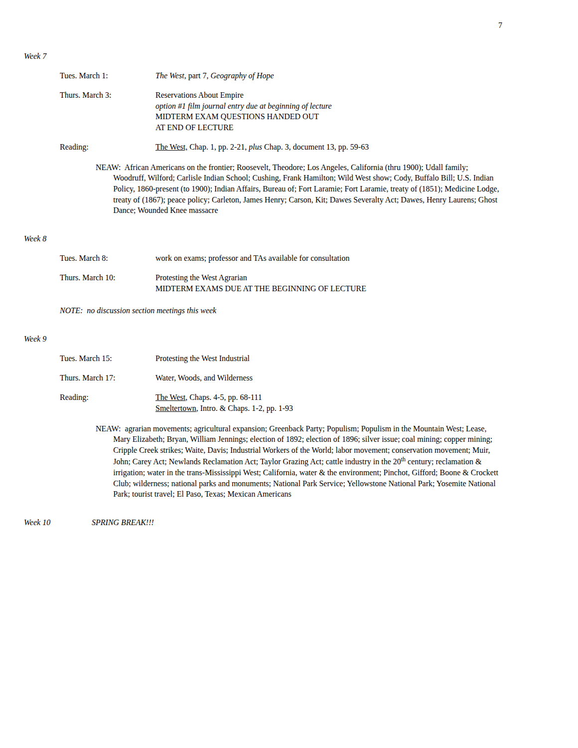7
Week 7
Tues. March 1:
The West, part 7, Geography of Hope
Thurs. March 3:
Reservations About Empire
option #1 film journal entry due at beginning of lecture
MIDTERM EXAM QUESTIONS HANDED OUT
AT END OF LECTURE
Reading:
The West, Chap. 1, pp. 2-21, plus Chap. 3, document 13, pp. 59-63
NEAW: African Americans on the frontier; Roosevelt, Theodore; Los Angeles, California (thru 1900); Udall family; Woodruff, Wilford; Carlisle Indian School; Cushing, Frank Hamilton; Wild West show; Cody, Buffalo Bill; U.S. Indian Policy, 1860-present (to 1900); Indian Affairs, Bureau of; Fort Laramie; Fort Laramie, treaty of (1851); Medicine Lodge, treaty of (1867); peace policy; Carleton, James Henry; Carson, Kit; Dawes Severalty Act; Dawes, Henry Laurens; Ghost Dance; Wounded Knee massacre
Week 8
Tues. March 8:
work on exams; professor and TAs available for consultation
Thurs. March 10:
Protesting the West Agrarian
MIDTERM EXAMS DUE AT THE BEGINNING OF LECTURE
NOTE: no discussion section meetings this week
Week 9
Tues. March 15:
Protesting the West Industrial
Thurs. March 17:
Water, Woods, and Wilderness
Reading:
The West, Chaps. 4-5, pp. 68-111
Smeltertown, Intro. & Chaps. 1-2, pp. 1-93
NEAW: agrarian movements; agricultural expansion; Greenback Party; Populism; Populism in the Mountain West; Lease, Mary Elizabeth; Bryan, William Jennings; election of 1892; election of 1896; silver issue; coal mining; copper mining; Cripple Creek strikes; Waite, Davis; Industrial Workers of the World; labor movement; conservation movement; Muir, John; Carey Act; Newlands Reclamation Act; Taylor Grazing Act; cattle industry in the 20th century; reclamation & irrigation; water in the trans-Mississippi West; California, water & the environment; Pinchot, Gifford; Boone & Crockett Club; wilderness; national parks and monuments; National Park Service; Yellowstone National Park; Yosemite National Park; tourist travel; El Paso, Texas; Mexican Americans
Week 10 SPRING BREAK!!!